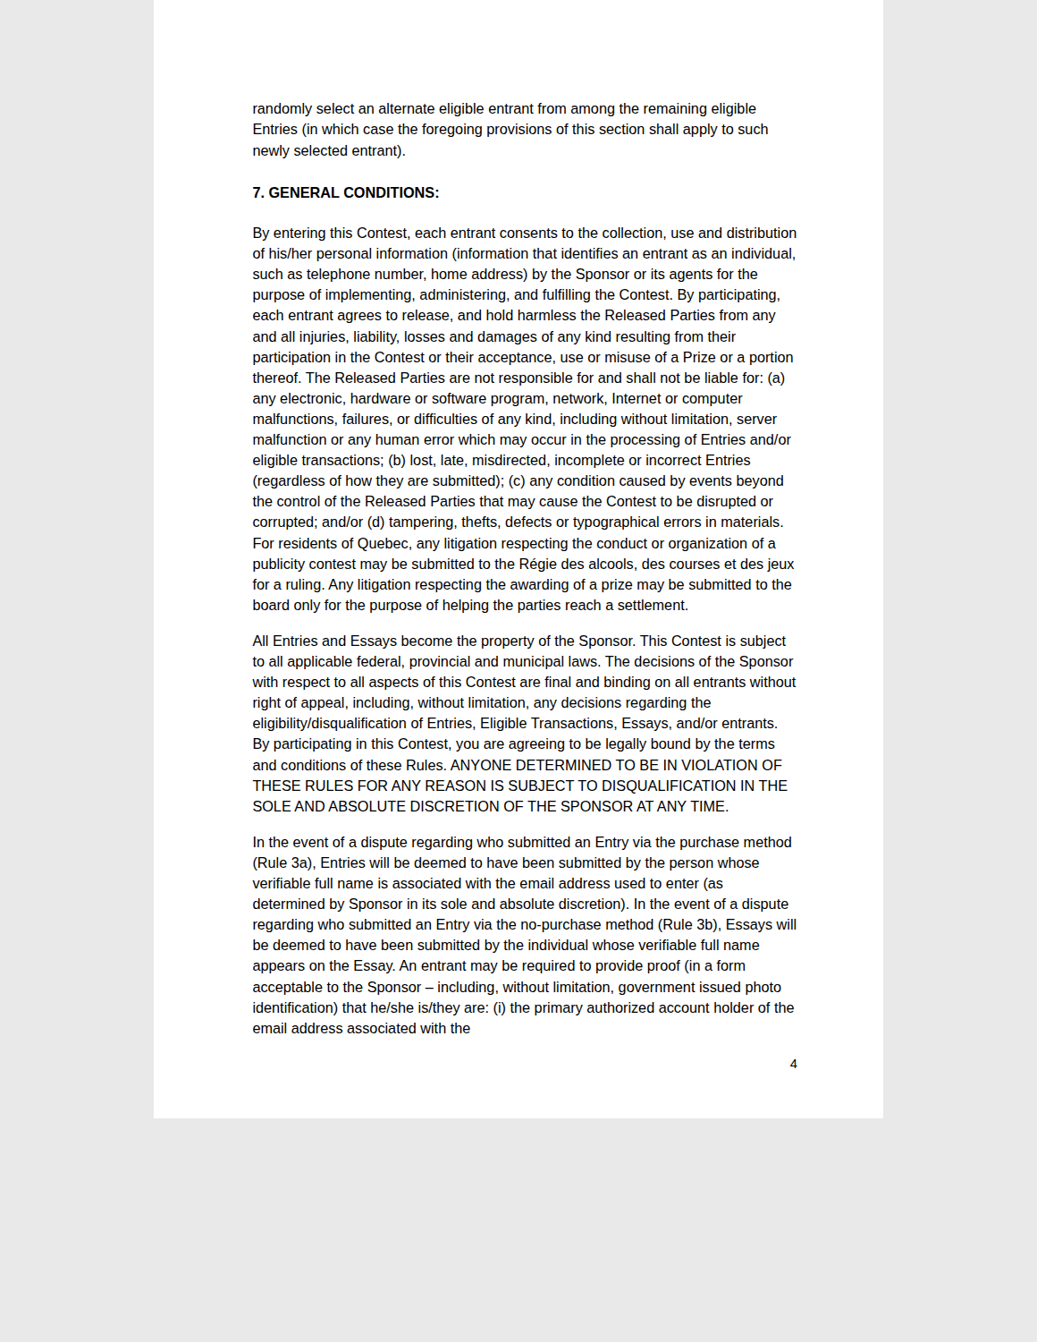randomly select an alternate eligible entrant from among the remaining eligible Entries (in which case the foregoing provisions of this section shall apply to such newly selected entrant).
7. GENERAL CONDITIONS:
By entering this Contest, each entrant consents to the collection, use and distribution of his/her personal information (information that identifies an entrant as an individual, such as telephone number, home address) by the Sponsor or its agents for the purpose of implementing, administering, and fulfilling the Contest. By participating, each entrant agrees to release, and hold harmless the Released Parties from any and all injuries, liability, losses and damages of any kind resulting from their participation in the Contest or their acceptance, use or misuse of a Prize or a portion thereof. The Released Parties are not responsible for and shall not be liable for: (a) any electronic, hardware or software program, network, Internet or computer malfunctions, failures, or difficulties of any kind, including without limitation, server malfunction or any human error which may occur in the processing of Entries and/or eligible transactions; (b) lost, late, misdirected, incomplete or incorrect Entries (regardless of how they are submitted); (c) any condition caused by events beyond the control of the Released Parties that may cause the Contest to be disrupted or corrupted; and/or (d) tampering, thefts, defects or typographical errors in materials. For residents of Quebec, any litigation respecting the conduct or organization of a publicity contest may be submitted to the Régie des alcools, des courses et des jeux for a ruling. Any litigation respecting the awarding of a prize may be submitted to the board only for the purpose of helping the parties reach a settlement.
All Entries and Essays become the property of the Sponsor. This Contest is subject to all applicable federal, provincial and municipal laws. The decisions of the Sponsor with respect to all aspects of this Contest are final and binding on all entrants without right of appeal, including, without limitation, any decisions regarding the eligibility/disqualification of Entries, Eligible Transactions, Essays, and/or entrants. By participating in this Contest, you are agreeing to be legally bound by the terms and conditions of these Rules. ANYONE DETERMINED TO BE IN VIOLATION OF THESE RULES FOR ANY REASON IS SUBJECT TO DISQUALIFICATION IN THE SOLE AND ABSOLUTE DISCRETION OF THE SPONSOR AT ANY TIME.
In the event of a dispute regarding who submitted an Entry via the purchase method (Rule 3a), Entries will be deemed to have been submitted by the person whose verifiable full name is associated with the email address used to enter (as determined by Sponsor in its sole and absolute discretion). In the event of a dispute regarding who submitted an Entry via the no-purchase method (Rule 3b), Essays will be deemed to have been submitted by the individual whose verifiable full name appears on the Essay. An entrant may be required to provide proof (in a form acceptable to the Sponsor – including, without limitation, government issued photo identification) that he/she is/they are: (i) the primary authorized account holder of the email address associated with the
4